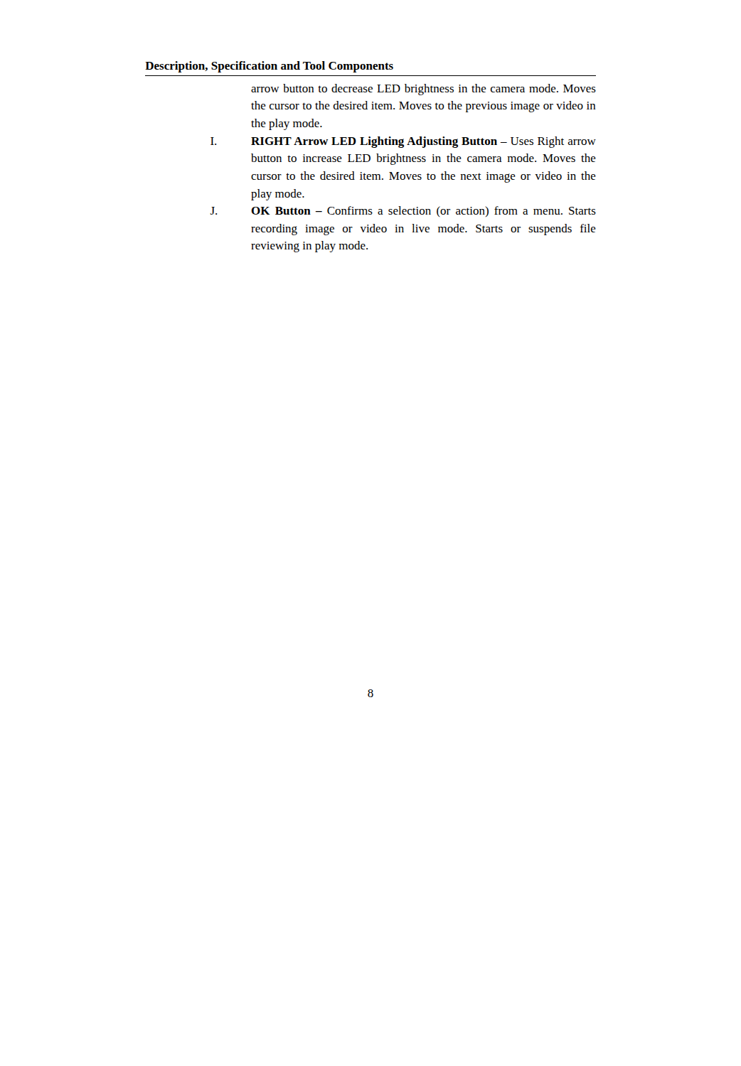Description, Specification and Tool Components
arrow button to decrease LED brightness in the camera mode. Moves the cursor to the desired item. Moves to the previous image or video in the play mode.
I. RIGHT Arrow LED Lighting Adjusting Button – Uses Right arrow button to increase LED brightness in the camera mode. Moves the cursor to the desired item. Moves to the next image or video in the play mode.
J. OK Button – Confirms a selection (or action) from a menu. Starts recording image or video in live mode. Starts or suspends file reviewing in play mode.
8